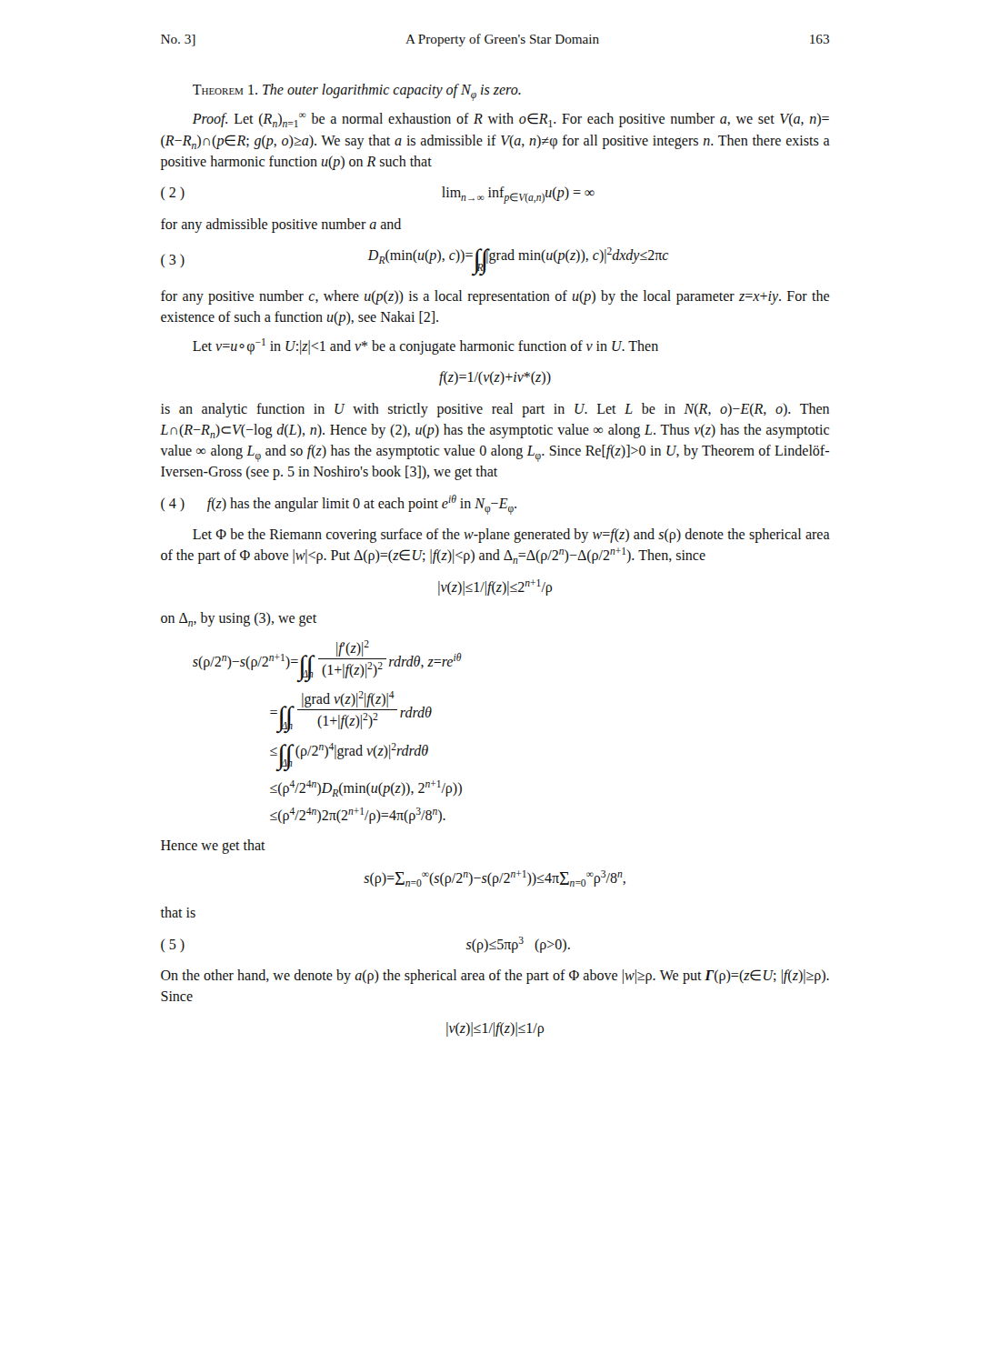No. 3] A Property of Green's Star Domain 163
Theorem 1. The outer logarithmic capacity of Nφ is zero.
Proof. Let (Rn)n=1∞ be a normal exhaustion of R with o∈R1. For each positive number a, we set V(a, n)=(R−Rn)∩(p∈R; g(p, o)≥a). We say that a is admissible if V(a, n)≠φ for all positive integers n. Then there exists a positive harmonic function u(p) on R such that
( 2 ) limn→∞ infp∈V(a,n)u(p) = ∞
for any admissible positive number a and
( 3 ) DR(min(u(p), c))=∫∫R|grad min(u(p(z)), c)|2dxdy≤2πc
for any positive number c, where u(p(z)) is a local representation of u(p) by the local parameter z=x+iy. For the existence of such a function u(p), see Nakai [2].
Let v=u∘φ−1 in U:|z|<1 and v* be a conjugate harmonic function of v in U. Then
f(z)=1/(v(z)+iv*(z))
is an analytic function in U with strictly positive real part in U. Let L be in N(R, o)−E(R, o). Then L∩(R−Rn)⊂V(−log d(L), n). Hence by (2), u(p) has the asymptotic value ∞ along L. Thus v(z) has the asymptotic value ∞ along Lφ and so f(z) has the asymptotic value 0 along Lφ. Since Re[f(z)]>0 in U, by Theorem of Lindelöf-Iversen-Gross (see p. 5 in Noshiro's book [3]), we get that
( 4 ) f(z) has the angular limit 0 at each point eiθ in Nφ−Eφ.
Let Φ be the Riemann covering surface of the w-plane generated by w=f(z) and s(ρ) denote the spherical area of the part of Φ above |w|<ρ. Put Δ(ρ)=(z∈U; |f(z)|<ρ) and Δn=Δ(ρ/2n)−Δ(ρ/2n+1). Then, since
|v(z)|≤1/|f(z)|≤2n+1/ρ
on Δn, by using (3), we get
s(ρ/2n)−s(ρ/2n+1)=∫∫Δn|f′(z)|2(1+|f(z)|2)2 rdrdθ, z=reiθ =∫∫Δn|grad v(z)|2|f(z)|4(1+|f(z)|2)2 rdrdθ ≤∫∫Δn(ρ/2n)4|grad v(z)|2rdrdθ ≤(ρ4/24n)DR(min(u(p(z)), 2n+1/ρ)) ≤(ρ4/24n)2π(2n+1/ρ)=4π(ρ3/8n).
Hence we get that
s(ρ)=Σn=0∞(s(ρ/2n)−s(ρ/2n+1))≤4πΣn=0∞ρ3/8n,
that is
( 5 ) s(ρ)≤5πρ3 (ρ>0).
On the other hand, we denote by a(ρ) the spherical area of the part of Φ above |w|≥ρ. We put Γ(ρ)=(z∈U; |f(z)|≥ρ). Since
|v(z)|≤1/|f(z)|≤1/ρ